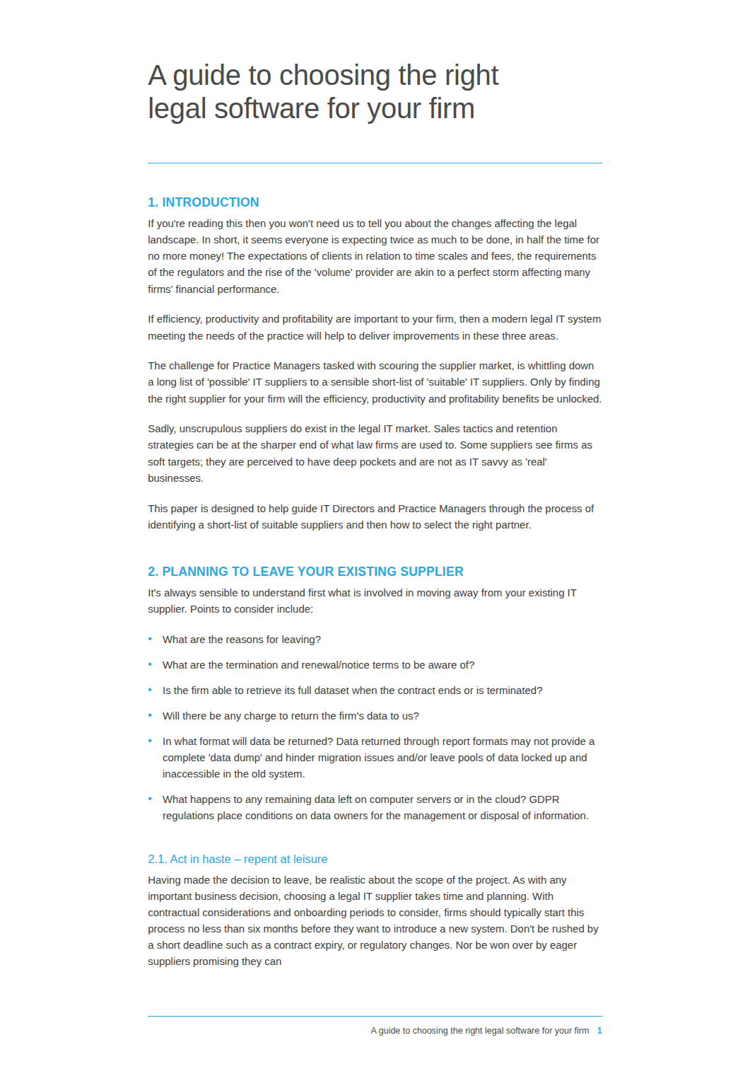A guide to choosing the right
legal software for your firm
1. INTRODUCTION
If you're reading this then you won't need us to tell you about the changes affecting the legal landscape. In short, it seems everyone is expecting twice as much to be done, in half the time for no more money! The expectations of clients in relation to time scales and fees, the requirements of the regulators and the rise of the 'volume' provider are akin to a perfect storm affecting many firms' financial performance.
If efficiency, productivity and profitability are important to your firm, then a modern legal IT system meeting the needs of the practice will help to deliver improvements in these three areas.
The challenge for Practice Managers tasked with scouring the supplier market, is whittling down a long list of 'possible' IT suppliers to a sensible short-list of 'suitable' IT suppliers. Only by finding the right supplier for your firm will the efficiency, productivity and profitability benefits be unlocked.
Sadly, unscrupulous suppliers do exist in the legal IT market. Sales tactics and retention strategies can be at the sharper end of what law firms are used to. Some suppliers see firms as soft targets; they are perceived to have deep pockets and are not as IT savvy as 'real' businesses.
This paper is designed to help guide IT Directors and Practice Managers through the process of identifying a short-list of suitable suppliers and then how to select the right partner.
2. PLANNING TO LEAVE YOUR EXISTING SUPPLIER
It's always sensible to understand first what is involved in moving away from your existing IT supplier. Points to consider include:
What are the reasons for leaving?
What are the termination and renewal/notice terms to be aware of?
Is the firm able to retrieve its full dataset when the contract ends or is terminated?
Will there be any charge to return the firm's data to us?
In what format will data be returned? Data returned through report formats may not provide a complete 'data dump' and hinder migration issues and/or leave pools of data locked up and inaccessible in the old system.
What happens to any remaining data left on computer servers or in the cloud? GDPR regulations place conditions on data owners for the management or disposal of information.
2.1. Act in haste – repent at leisure
Having made the decision to leave, be realistic about the scope of the project. As with any important business decision, choosing a legal IT supplier takes time and planning. With contractual considerations and onboarding periods to consider, firms should typically start this process no less than six months before they want to introduce a new system. Don't be rushed by a short deadline such as a contract expiry, or regulatory changes. Nor be won over by eager suppliers promising they can
A guide to choosing the right legal software for your firm1